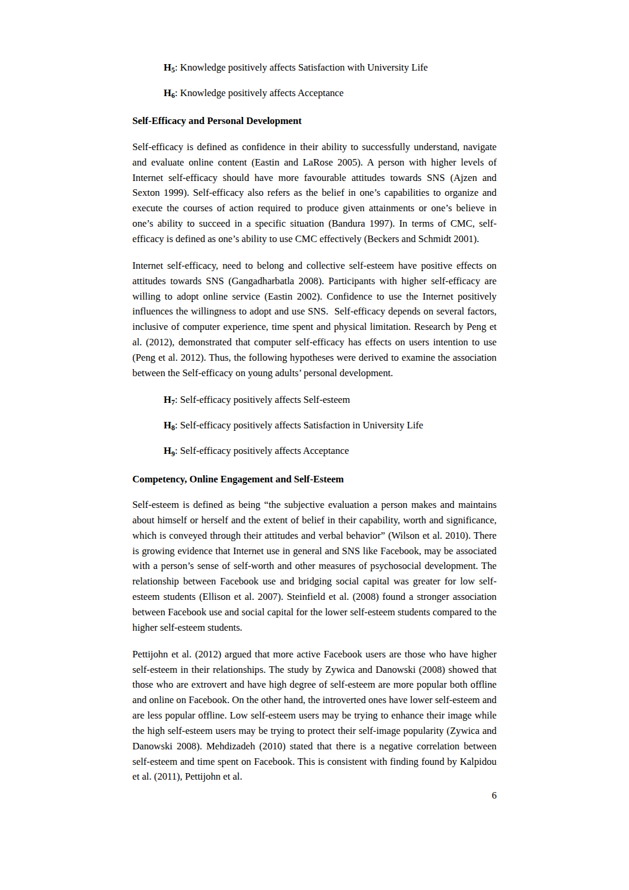H5: Knowledge positively affects Satisfaction with University Life
H6: Knowledge positively affects Acceptance
Self-Efficacy and Personal Development
Self-efficacy is defined as confidence in their ability to successfully understand, navigate and evaluate online content (Eastin and LaRose 2005). A person with higher levels of Internet self-efficacy should have more favourable attitudes towards SNS (Ajzen and Sexton 1999). Self-efficacy also refers as the belief in one’s capabilities to organize and execute the courses of action required to produce given attainments or one’s believe in one’s ability to succeed in a specific situation (Bandura 1997). In terms of CMC, self-efficacy is defined as one’s ability to use CMC effectively (Beckers and Schmidt 2001).
Internet self-efficacy, need to belong and collective self-esteem have positive effects on attitudes towards SNS (Gangadharbatla 2008). Participants with higher self-efficacy are willing to adopt online service (Eastin 2002). Confidence to use the Internet positively influences the willingness to adopt and use SNS. Self-efficacy depends on several factors, inclusive of computer experience, time spent and physical limitation. Research by Peng et al. (2012), demonstrated that computer self-efficacy has effects on users intention to use (Peng et al. 2012). Thus, the following hypotheses were derived to examine the association between the Self-efficacy on young adults’ personal development.
H7: Self-efficacy positively affects Self-esteem
H8: Self-efficacy positively affects Satisfaction in University Life
H9: Self-efficacy positively affects Acceptance
Competency, Online Engagement and Self-Esteem
Self-esteem is defined as being “the subjective evaluation a person makes and maintains about himself or herself and the extent of belief in their capability, worth and significance, which is conveyed through their attitudes and verbal behavior” (Wilson et al. 2010). There is growing evidence that Internet use in general and SNS like Facebook, may be associated with a person’s sense of self-worth and other measures of psychosocial development. The relationship between Facebook use and bridging social capital was greater for low self-esteem students (Ellison et al. 2007). Steinfield et al. (2008) found a stronger association between Facebook use and social capital for the lower self-esteem students compared to the higher self-esteem students.
Pettijohn et al. (2012) argued that more active Facebook users are those who have higher self-esteem in their relationships. The study by Zywica and Danowski (2008) showed that those who are extrovert and have high degree of self-esteem are more popular both offline and online on Facebook. On the other hand, the introverted ones have lower self-esteem and are less popular offline. Low self-esteem users may be trying to enhance their image while the high self-esteem users may be trying to protect their self-image popularity (Zywica and Danowski 2008). Mehdizadeh (2010) stated that there is a negative correlation between self-esteem and time spent on Facebook. This is consistent with finding found by Kalpidou et al. (2011), Pettijohn et al.
6